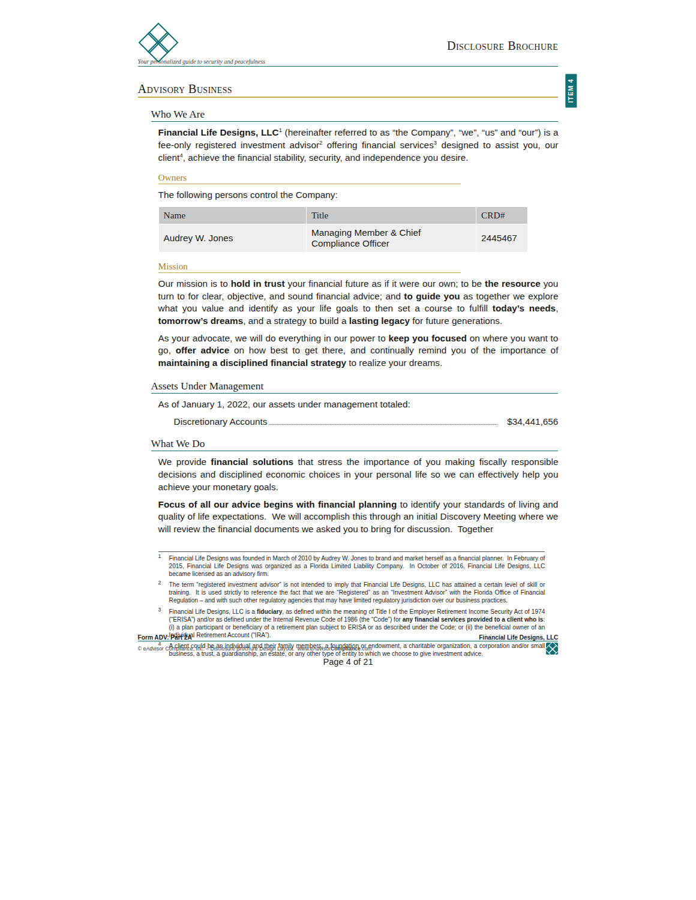Your personalized guide to security and peacefulness
Disclosure Brochure
ITEM 4
Advisory Business
Who We Are
Financial Life Designs, LLC1 (hereinafter referred to as “the Company”, “we”, “us” and “our”) is a fee-only registered investment advisor2 offering financial services3 designed to assist you, our client4, achieve the financial stability, security, and independence you desire.
Owners
The following persons control the Company:
| Name | Title | CRD# |
| --- | --- | --- |
| Audrey W. Jones | Managing Member & Chief Compliance Officer | 2445467 |
Mission
Our mission is to hold in trust your financial future as if it were our own; to be the resource you turn to for clear, objective, and sound financial advice; and to guide you as together we explore what you value and identify as your life goals to then set a course to fulfill today’s needs, tomorrow’s dreams, and a strategy to build a lasting legacy for future generations.
As your advocate, we will do everything in our power to keep you focused on where you want to go, offer advice on how best to get there, and continually remind you of the importance of maintaining a disciplined financial strategy to realize your dreams.
Assets Under Management
As of January 1, 2022, our assets under management totaled:
Discretionary Accounts $34,441,656
What We Do
We provide financial solutions that stress the importance of you making fiscally responsible decisions and disciplined economic choices in your personal life so we can effectively help you achieve your monetary goals.
Focus of all our advice begins with financial planning to identify your standards of living and quality of life expectations. We will accomplish this through an initial Discovery Meeting where we will review the financial documents we asked you to bring for discussion. Together
Financial Life Designs was founded in March of 2010 by Audrey W. Jones to brand and market herself as a financial planner. In February of 2015, Financial Life Designs was organized as a Florida Limited Liability Company. In October of 2016, Financial Life Designs, LLC became licensed as an advisory firm.
The term “registered investment advisor” is not intended to imply that Financial Life Designs, LLC has attained a certain level of skill or training. It is used strictly to reference the fact that we are “Registered” as an “Investment Advisor” with the Florida Office of Financial Regulation – and with such other regulatory agencies that may have limited regulatory jurisdiction over our business practices.
Financial Life Designs, LLC is a fiduciary, as defined within the meaning of Title I of the Employer Retirement Income Security Act of 1974 (“ERISA”) and/or as defined under the Internal Revenue Code of 1986 (the “Code”) for any financial services provided to a client who is: (i) a plan participant or beneficiary of a retirement plan subject to ERISA or as described under the Code; or (ii) the beneficial owner of an Individual Retirement Account (“IRA”).
A client could be an individual and their family members, a foundation or endowment, a charitable organization, a corporation and/or small business, a trust, a guardianship, an estate, or any other type of entity to which we choose to give investment advice.
Form ADV: Part 2A Financial Life Designs, LLC
© eAdvisor Compliance, Inc. – Disclosure Brochure Design Layout. www.eAdvisorCompliance.com
Page 4 of 21